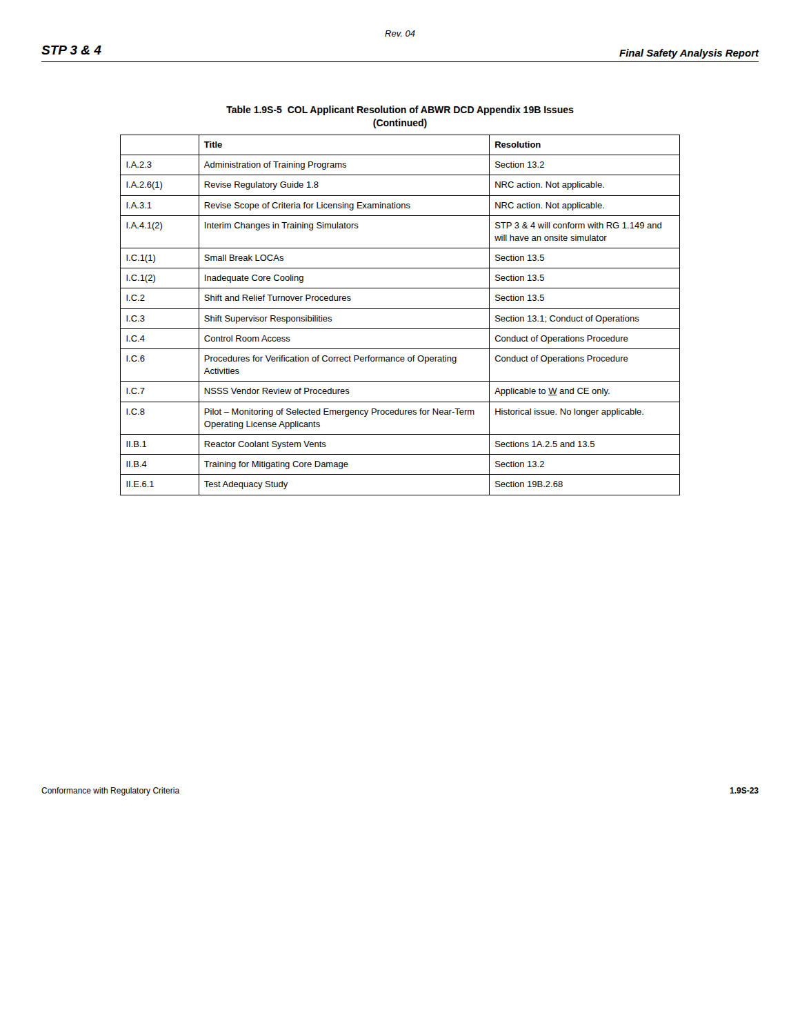Rev. 04
STP 3 & 4
Final Safety Analysis Report
Table 1.9S-5 COL Applicant Resolution of ABWR DCD Appendix 19B Issues (Continued)
| | Title | Resolution |
| --- | --- | --- |
| I.A.2.3 | Administration of Training Programs | Section 13.2 |
| I.A.2.6(1) | Revise Regulatory Guide 1.8 | NRC action. Not applicable. |
| I.A.3.1 | Revise Scope of Criteria for Licensing Examinations | NRC action. Not applicable. |
| I.A.4.1(2) | Interim Changes in Training Simulators | STP 3 & 4 will conform with RG 1.149 and will have an onsite simulator |
| I.C.1(1) | Small Break LOCAs | Section 13.5 |
| I.C.1(2) | Inadequate Core Cooling | Section 13.5 |
| I.C.2 | Shift and Relief Turnover Procedures | Section 13.5 |
| I.C.3 | Shift Supervisor Responsibilities | Section 13.1; Conduct of Operations |
| I.C.4 | Control Room Access | Conduct of Operations Procedure |
| I.C.6 | Procedures for Verification of Correct Performance of Operating Activities | Conduct of Operations Procedure |
| I.C.7 | NSSS Vendor Review of Procedures | Applicable to W and CE only. |
| I.C.8 | Pilot – Monitoring of Selected Emergency Procedures for Near-Term Operating License Applicants | Historical issue. No longer applicable. |
| II.B.1 | Reactor Coolant System Vents | Sections 1A.2.5 and 13.5 |
| II.B.4 | Training for Mitigating Core Damage | Section 13.2 |
| II.E.6.1 | Test Adequacy Study | Section 19B.2.68 |
Conformance with Regulatory Criteria
1.9S-23